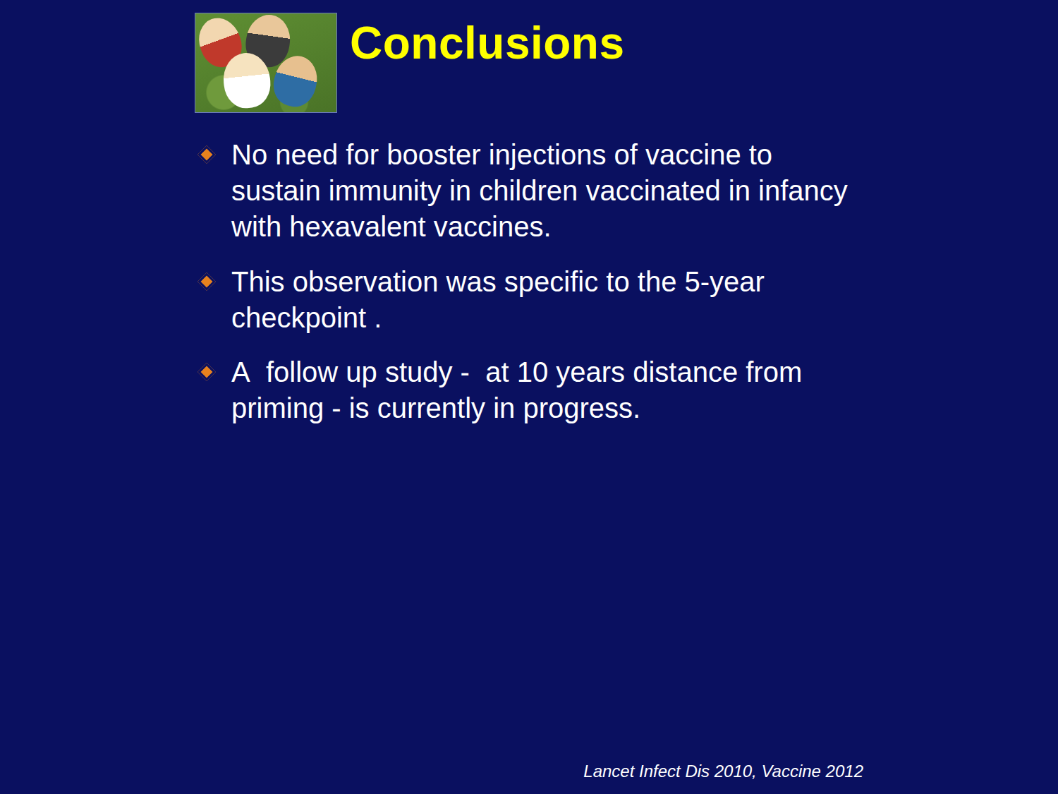Conclusions
No need for booster injections of vaccine to sustain immunity in children vaccinated in infancy with hexavalent vaccines.
This observation was specific to the 5-year checkpoint .
A follow up study - at 10 years distance from priming - is currently in progress.
Lancet Infect Dis 2010, Vaccine 2012